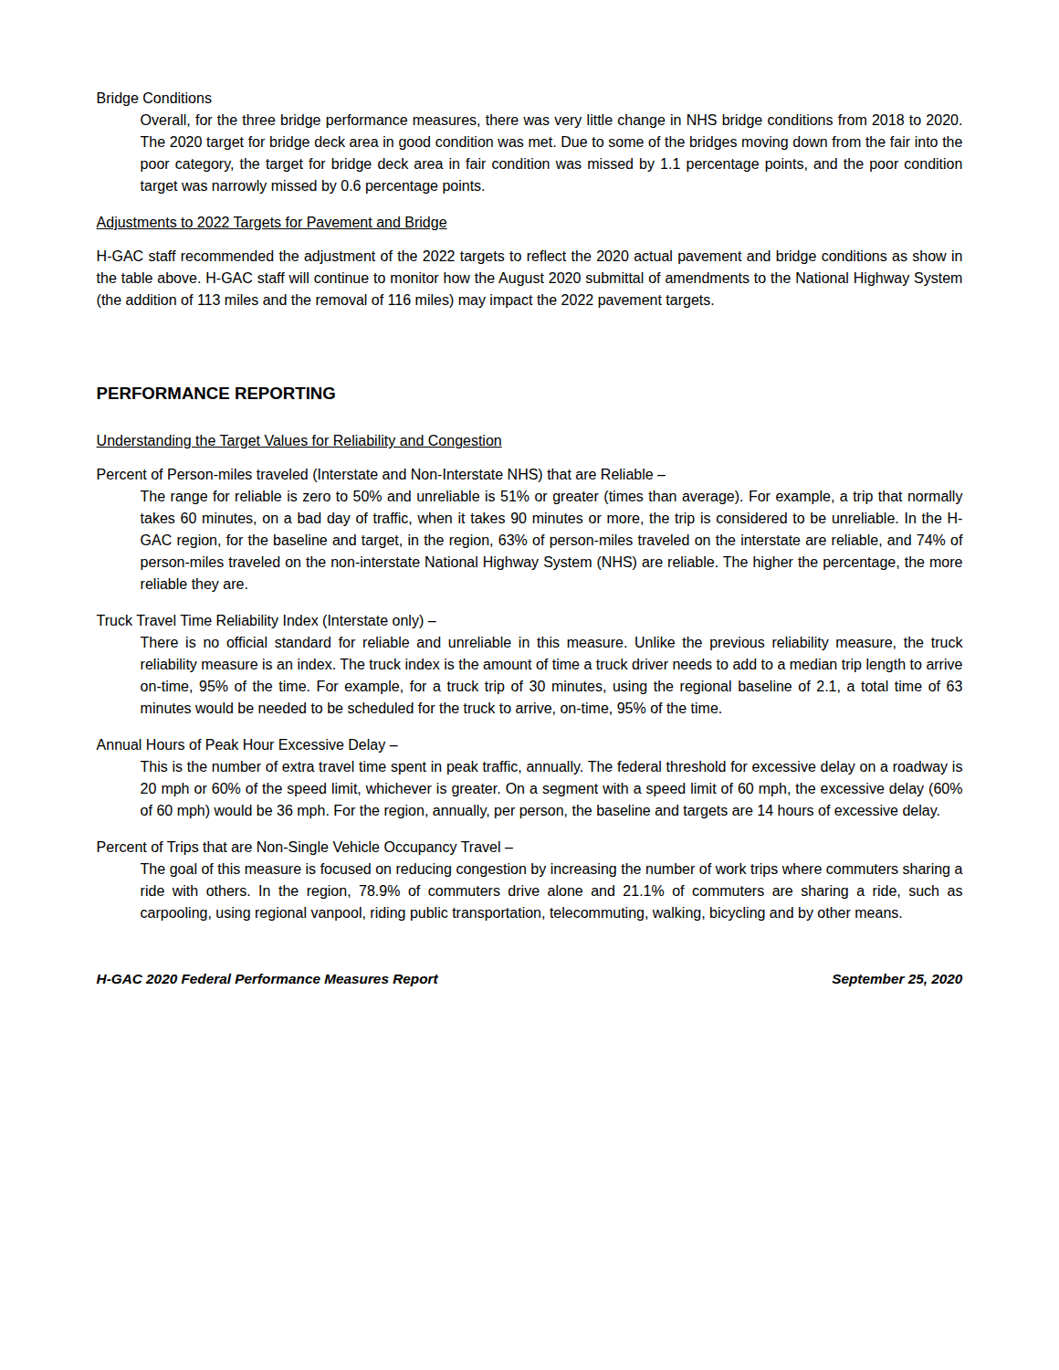Bridge Conditions
Overall, for the three bridge performance measures, there was very little change in NHS bridge conditions from 2018 to 2020. The 2020 target for bridge deck area in good condition was met. Due to some of the bridges moving down from the fair into the poor category, the target for bridge deck area in fair condition was missed by 1.1 percentage points, and the poor condition target was narrowly missed by 0.6 percentage points.
Adjustments to 2022 Targets for Pavement and Bridge
H-GAC staff recommended the adjustment of the 2022 targets to reflect the 2020 actual pavement and bridge conditions as show in the table above. H-GAC staff will continue to monitor how the August 2020 submittal of amendments to the National Highway System (the addition of 113 miles and the removal of 116 miles) may impact the 2022 pavement targets.
PERFORMANCE REPORTING
Understanding the Target Values for Reliability and Congestion
Percent of Person-miles traveled (Interstate and Non-Interstate NHS) that are Reliable –
The range for reliable is zero to 50% and unreliable is 51% or greater (times than average). For example, a trip that normally takes 60 minutes, on a bad day of traffic, when it takes 90 minutes or more, the trip is considered to be unreliable. In the H-GAC region, for the baseline and target, in the region, 63% of person-miles traveled on the interstate are reliable, and 74% of person-miles traveled on the non-interstate National Highway System (NHS) are reliable. The higher the percentage, the more reliable they are.
Truck Travel Time Reliability Index (Interstate only) –
There is no official standard for reliable and unreliable in this measure. Unlike the previous reliability measure, the truck reliability measure is an index. The truck index is the amount of time a truck driver needs to add to a median trip length to arrive on-time, 95% of the time. For example, for a truck trip of 30 minutes, using the regional baseline of 2.1, a total time of 63 minutes would be needed to be scheduled for the truck to arrive, on-time, 95% of the time.
Annual Hours of Peak Hour Excessive Delay –
This is the number of extra travel time spent in peak traffic, annually. The federal threshold for excessive delay on a roadway is 20 mph or 60% of the speed limit, whichever is greater. On a segment with a speed limit of 60 mph, the excessive delay (60% of 60 mph) would be 36 mph. For the region, annually, per person, the baseline and targets are 14 hours of excessive delay.
Percent of Trips that are Non-Single Vehicle Occupancy Travel –
The goal of this measure is focused on reducing congestion by increasing the number of work trips where commuters sharing a ride with others. In the region, 78.9% of commuters drive alone and 21.1% of commuters are sharing a ride, such as carpooling, using regional vanpool, riding public transportation, telecommuting, walking, bicycling and by other means.
H-GAC 2020 Federal Performance Measures Report September 25, 2020